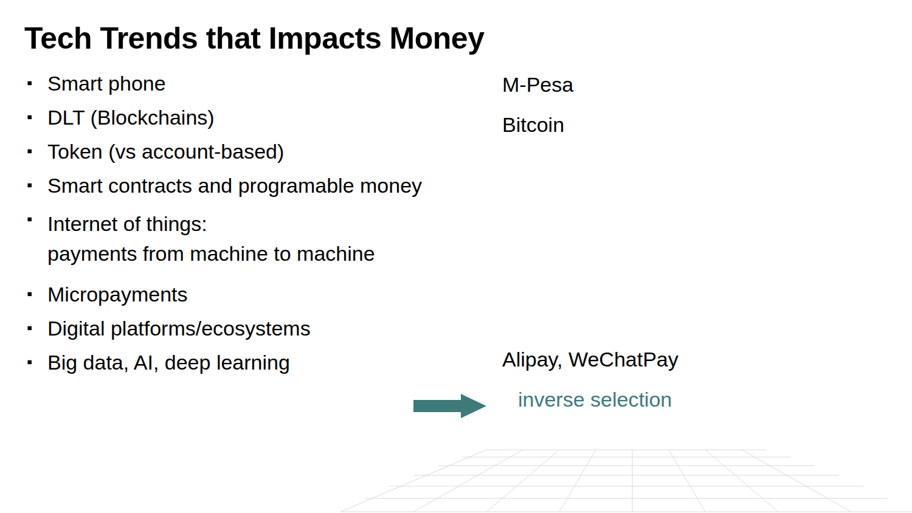Tech Trends that Impacts Money
Smart phone
DLT (Blockchains)
Token (vs account-based)
Smart contracts and programable money
Internet of things:
payments from machine to machine
Micropayments
Digital platforms/ecosystems
Big data, AI, deep learning
M-Pesa
Bitcoin
Alipay, WeChatPay
inverse selection